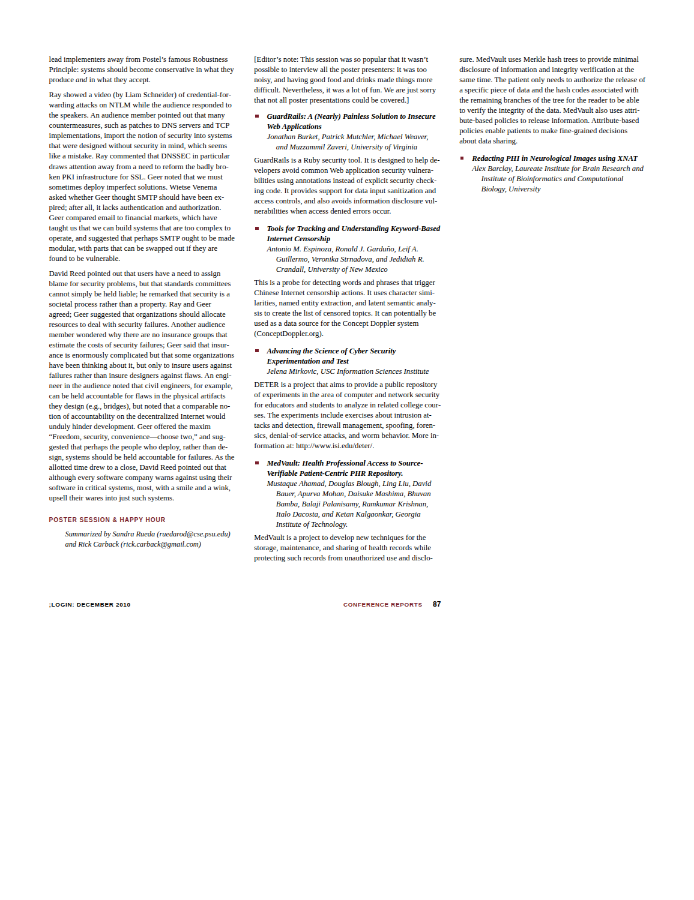lead implementers away from Postel’s famous Robustness Principle: systems should become conservative in what they produce and in what they accept.
Ray showed a video (by Liam Schneider) of credential-forwarding attacks on NTLM while the audience responded to the speakers. An audience member pointed out that many countermeasures, such as patches to DNS servers and TCP implementations, import the notion of security into systems that were designed without security in mind, which seems like a mistake. Ray commented that DNSSEC in particular draws attention away from a need to reform the badly broken PKI infrastructure for SSL. Geer noted that we must sometimes deploy imperfect solutions. Wietse Venema asked whether Geer thought SMTP should have been expired; after all, it lacks authentication and authorization. Geer compared email to financial markets, which have taught us that we can build systems that are too complex to operate, and suggested that perhaps SMTP ought to be made modular, with parts that can be swapped out if they are found to be vulnerable.
David Reed pointed out that users have a need to assign blame for security problems, but that standards committees cannot simply be held liable; he remarked that security is a societal process rather than a property. Ray and Geer agreed; Geer suggested that organizations should allocate resources to deal with security failures. Another audience member wondered why there are no insurance groups that estimate the costs of security failures; Geer said that insurance is enormously complicated but that some organizations have been thinking about it, but only to insure users against failures rather than insure designers against flaws. An engineer in the audience noted that civil engineers, for example, can be held accountable for flaws in the physical artifacts they design (e.g., bridges), but noted that a comparable notion of accountability on the decentralized Internet would unduly hinder development. Geer offered the maxim “Freedom, security, convenience—choose two,” and suggested that perhaps the people who deploy, rather than design, systems should be held accountable for failures. As the allotted time drew to a close, David Reed pointed out that although every software company warns against using their software in critical systems, most, with a smile and a wink, upsell their wares into just such systems.
Poster Session & Happy Hour
Summarized by Sandra Rueda (ruedarod@cse.psu.edu) and Rick Carback (rick.carback@gmail.com)
[Editor’s note: This session was so popular that it wasn’t possible to interview all the poster presenters: it was too noisy, and having good food and drinks made things more difficult. Nevertheless, it was a lot of fun. We are just sorry that not all poster presentations could be covered.]
GuardRails: A (Nearly) Painless Solution to Insecure Web Applications Jonathan Burket, Patrick Mutchler, Michael Weaver, and Muzzammil Zaveri, University of Virginia
GuardRails is a Ruby security tool. It is designed to help developers avoid common Web application security vulnerabilities using annotations instead of explicit security checking code. It provides support for data input sanitization and access controls, and also avoids information disclosure vulnerabilities when access denied errors occur.
Tools for Tracking and Understanding Keyword-Based Internet Censorship Antonio M. Espinoza, Ronald J. Garduño, Leif A. Guillermo, Veronika Strnadova, and Jedidiah R. Crandall, University of New Mexico
This is a probe for detecting words and phrases that trigger Chinese Internet censorship actions. It uses character similarities, named entity extraction, and latent semantic analysis to create the list of censored topics. It can potentially be used as a data source for the Concept Doppler system (ConceptDoppler.org).
Advancing the Science of Cyber Security Experimentation and Test Jelena Mirkovic, USC Information Sciences Institute
DETER is a project that aims to provide a public repository of experiments in the area of computer and network security for educators and students to analyze in related college courses. The experiments include exercises about intrusion attacks and detection, firewall management, spoofing, forensics, denial-of-service attacks, and worm behavior. More information at: http://www.isi.edu/deter/.
MedVault: Health Professional Access to Source-Verifiable Patient-Centric PHR Repository. Mustaque Ahamad, Douglas Blough, Ling Liu, David Bauer, Apurva Mohan, Daisuke Mashima, Bhuvan Bamba, Balaji Palanisamy, Ramkumar Krishnan, Italo Dacosta, and Ketan Kalgaonkar, Georgia Institute of Technology.
MedVault is a project to develop new techniques for the storage, maintenance, and sharing of health records while protecting such records from unauthorized use and disclosure. MedVault uses Merkle hash trees to provide minimal disclosure of information and integrity verification at the same time. The patient only needs to authorize the release of a specific piece of data and the hash codes associated with the remaining branches of the tree for the reader to be able to verify the integrity of the data. MedVault also uses attribute-based policies to release information. Attribute-based policies enable patients to make fine-grained decisions about data sharing.
Redacting PHI in Neurological Images using XNAT Alex Barclay, Laureate Institute for Brain Research and Institute of Bioinformatics and Computational Biology, University
;login: December 2010
Conference Reports
87